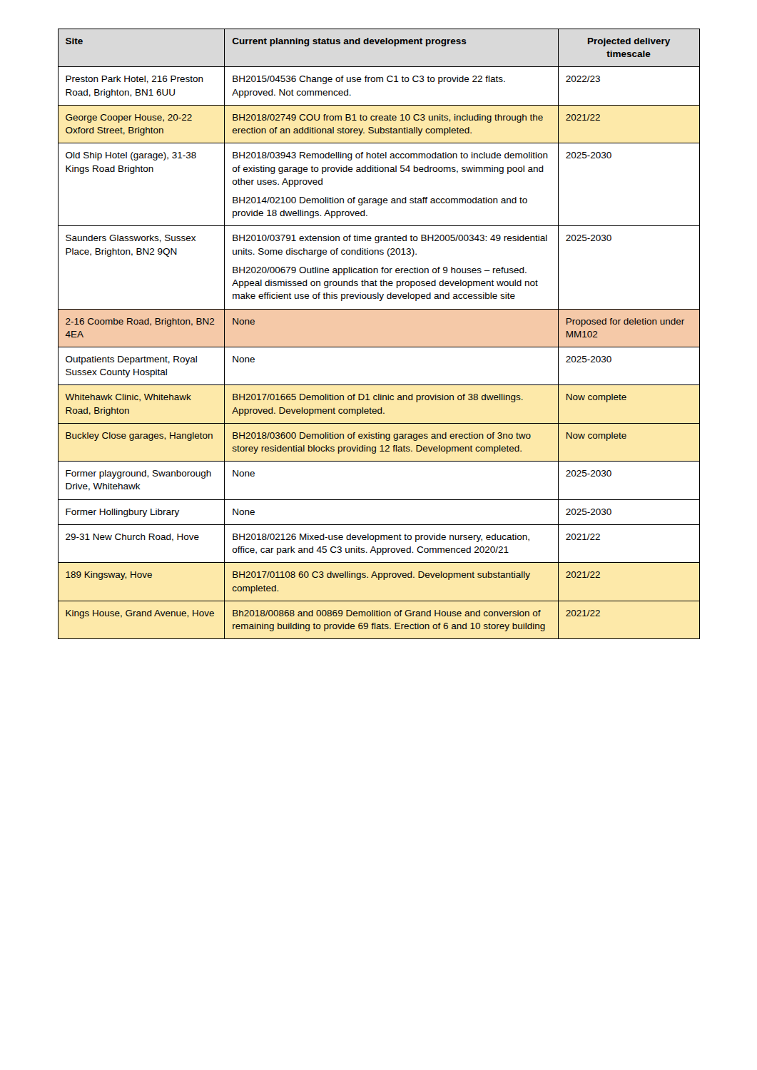| Site | Current planning status and development progress | Projected delivery timescale |
| --- | --- | --- |
| Preston Park Hotel, 216 Preston Road, Brighton, BN1 6UU | BH2015/04536 Change of use from C1 to C3 to provide 22 flats. Approved. Not commenced. | 2022/23 |
| George Cooper House, 20-22 Oxford Street, Brighton | BH2018/02749 COU from B1 to create 10 C3 units, including through the erection of an additional storey. Substantially completed. | 2021/22 |
| Old Ship Hotel (garage), 31-38 Kings Road Brighton | BH2018/03943 Remodelling of hotel accommodation to include demolition of existing garage to provide additional 54 bedrooms, swimming pool and other uses. Approved BH2014/02100 Demolition of garage and staff accommodation and to provide 18 dwellings. Approved. | 2025-2030 |
| Saunders Glassworks, Sussex Place, Brighton, BN2 9QN | BH2010/03791 extension of time granted to BH2005/00343: 49 residential units. Some discharge of conditions (2013). BH2020/00679 Outline application for erection of 9 houses – refused. Appeal dismissed on grounds that the proposed development would not make efficient use of this previously developed and accessible site | 2025-2030 |
| 2-16 Coombe Road, Brighton, BN2 4EA | None | Proposed for deletion under MM102 |
| Outpatients Department, Royal Sussex County Hospital | None | 2025-2030 |
| Whitehawk Clinic, Whitehawk Road, Brighton | BH2017/01665 Demolition of D1 clinic and provision of 38 dwellings. Approved. Development completed. | Now complete |
| Buckley Close garages, Hangleton | BH2018/03600 Demolition of existing garages and erection of 3no two storey residential blocks providing 12 flats. Development completed. | Now complete |
| Former playground, Swanborough Drive, Whitehawk | None | 2025-2030 |
| Former Hollingbury Library | None | 2025-2030 |
| 29-31 New Church Road, Hove | BH2018/02126 Mixed-use development to provide nursery, education, office, car park and 45 C3 units. Approved. Commenced 2020/21 | 2021/22 |
| 189 Kingsway, Hove | BH2017/01108 60 C3 dwellings. Approved. Development substantially completed. | 2021/22 |
| Kings House, Grand Avenue, Hove | Bh2018/00868 and 00869 Demolition of Grand House and conversion of remaining building to provide 69 flats. Erection of 6 and 10 storey building | 2021/22 |